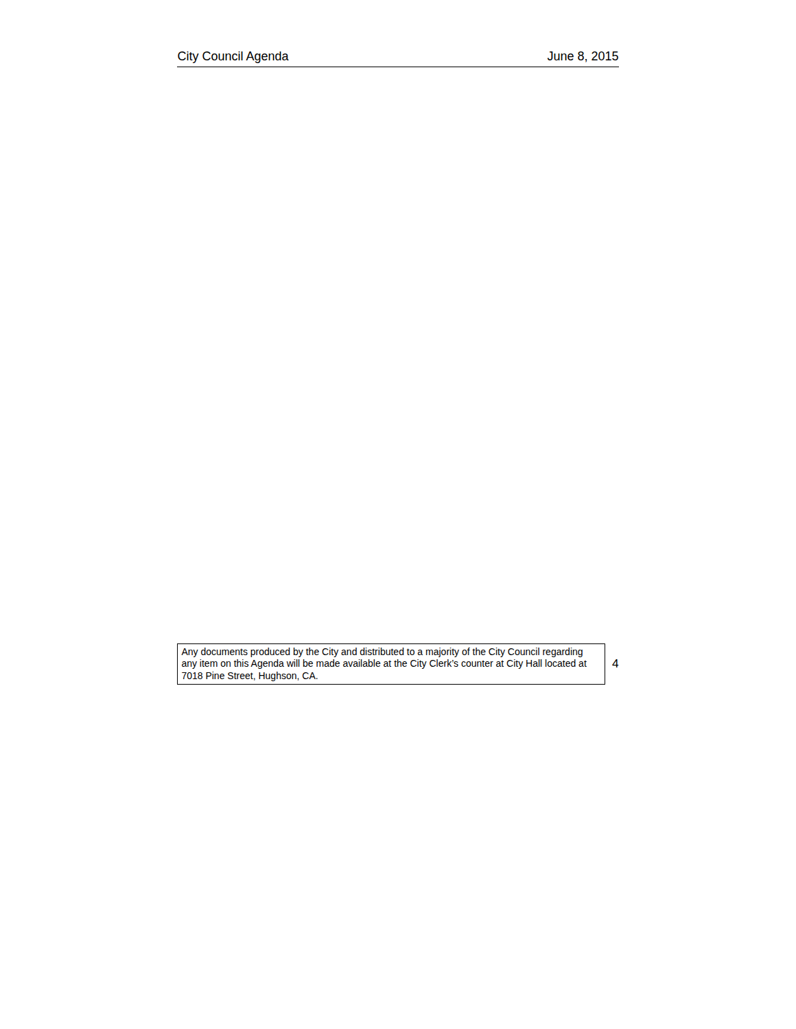City Council Agenda
June 8, 2015
Any documents produced by the City and distributed to a majority of the City Council regarding any item on this Agenda will be made available at the City Clerk’s counter at City Hall located at 7018 Pine Street, Hughson, CA.
4